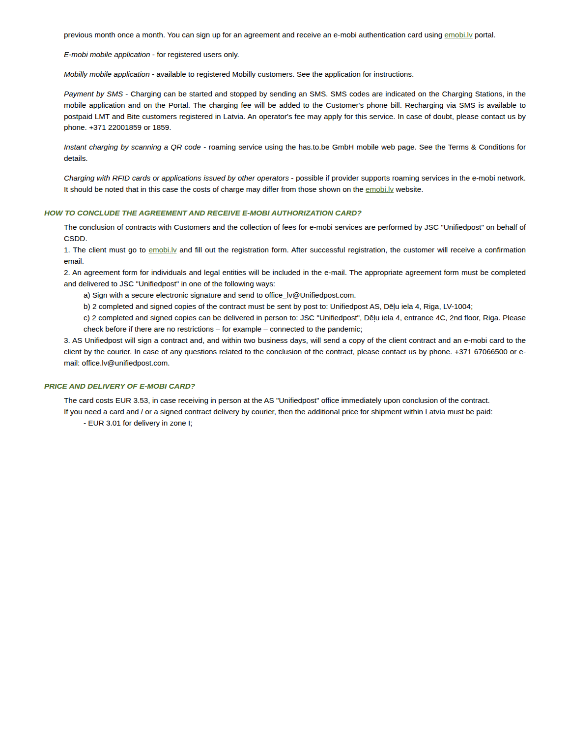previous month once a month. You can sign up for an agreement and receive an e-mobi authentication card using emobi.lv portal.
E-mobi mobile application - for registered users only.
Mobilly mobile application - available to registered Mobilly customers. See the application for instructions.
Payment by SMS - Charging can be started and stopped by sending an SMS. SMS codes are indicated on the Charging Stations, in the mobile application and on the Portal. The charging fee will be added to the Customer's phone bill. Recharging via SMS is available to postpaid LMT and Bite customers registered in Latvia. An operator's fee may apply for this service. In case of doubt, please contact us by phone. +371 22001859 or 1859.
Instant charging by scanning a QR code - roaming service using the has.to.be GmbH mobile web page. See the Terms & Conditions for details.
Charging with RFID cards or applications issued by other operators - possible if provider supports roaming services in the e-mobi network. It should be noted that in this case the costs of charge may differ from those shown on the emobi.lv website.
How to conclude the agreement and receive e-mobi authorization card?
The conclusion of contracts with Customers and the collection of fees for e-mobi services are performed by JSC "Unifiedpost" on behalf of CSDD.
1. The client must go to emobi.lv and fill out the registration form. After successful registration, the customer will receive a confirmation email.
2. An agreement form for individuals and legal entities will be included in the e-mail. The appropriate agreement form must be completed and delivered to JSC "Unifiedpost" in one of the following ways:
a) Sign with a secure electronic signature and send to office_lv@Unifiedpost.com.
b) 2 completed and signed copies of the contract must be sent by post to: Unifiedpost AS, Dēļu iela 4, Riga, LV-1004;
c) 2 completed and signed copies can be delivered in person to: JSC "Unifiedpost", Dēļu iela 4, entrance 4C, 2nd floor, Riga. Please check before if there are no restrictions – for example – connected to the pandemic;
3. AS Unifiedpost will sign a contract and, and within two business days, will send a copy of the client contract and an e-mobi card to the client by the courier. In case of any questions related to the conclusion of the contract, please contact us by phone. +371 67066500 or e-mail: office.lv@unifiedpost.com.
Price and delivery of e-mobi card?
The card costs EUR 3.53, in case receiving in person at the AS "Unifiedpost" office immediately upon conclusion of the contract.
If you need a card and / or a signed contract delivery by courier, then the additional price for shipment within Latvia must be paid:
- EUR 3.01 for delivery in zone I;